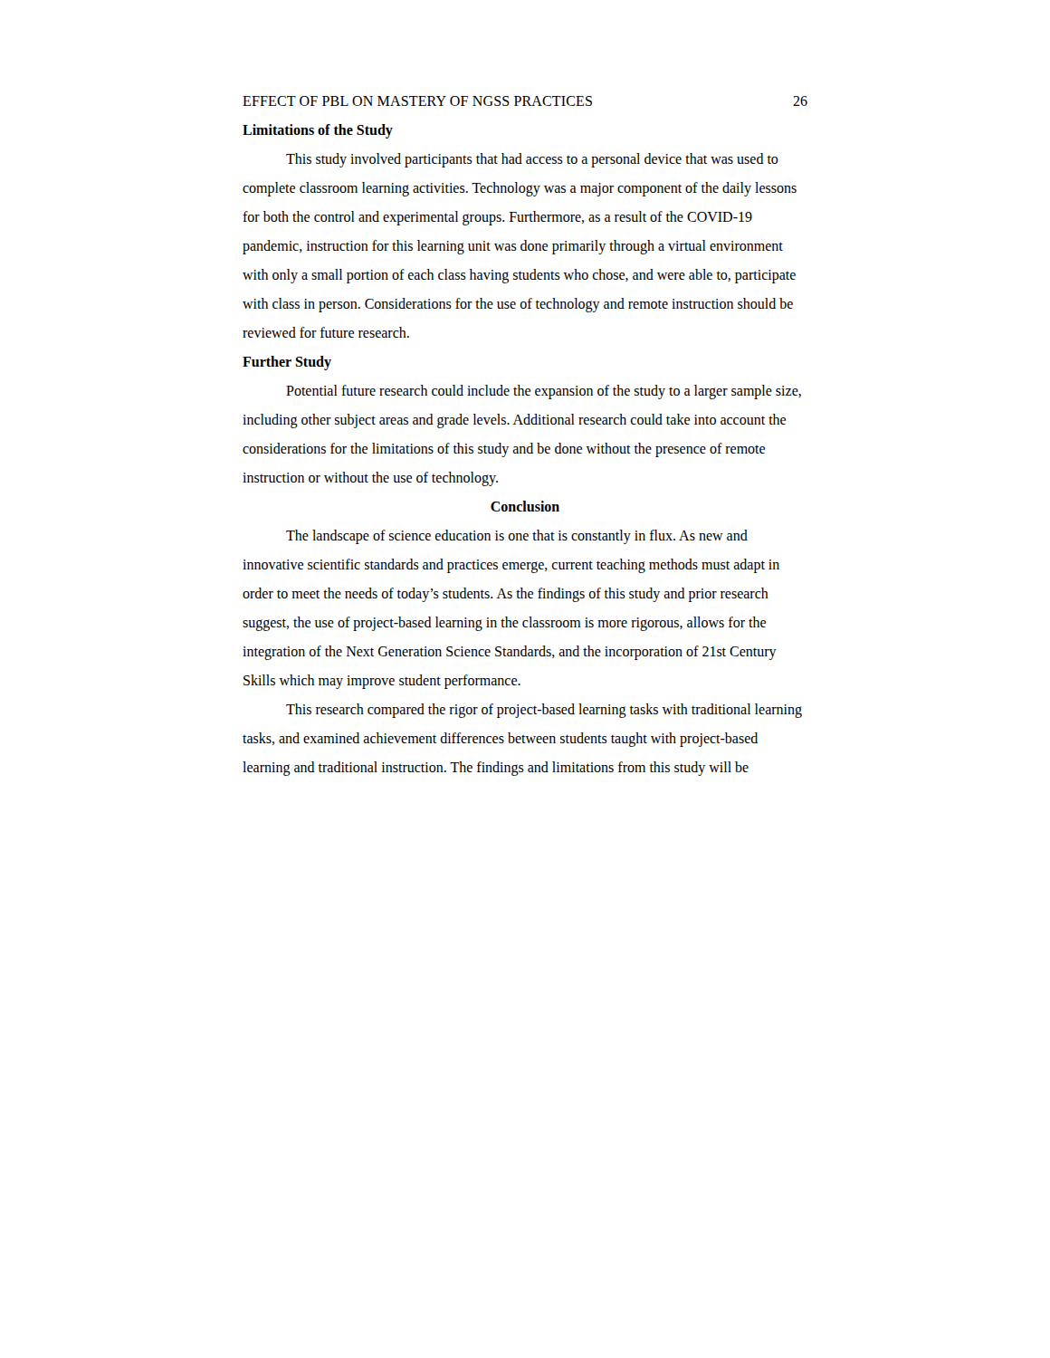Effect of PBL on Mastery of NGSS Practices 26
Limitations of the Study
This study involved participants that had access to a personal device that was used to complete classroom learning activities. Technology was a major component of the daily lessons for both the control and experimental groups. Furthermore, as a result of the COVID-19 pandemic, instruction for this learning unit was done primarily through a virtual environment with only a small portion of each class having students who chose, and were able to, participate with class in person. Considerations for the use of technology and remote instruction should be reviewed for future research.
Further Study
Potential future research could include the expansion of the study to a larger sample size, including other subject areas and grade levels. Additional research could take into account the considerations for the limitations of this study and be done without the presence of remote instruction or without the use of technology.
Conclusion
The landscape of science education is one that is constantly in flux. As new and innovative scientific standards and practices emerge, current teaching methods must adapt in order to meet the needs of today’s students. As the findings of this study and prior research suggest, the use of project-based learning in the classroom is more rigorous, allows for the integration of the Next Generation Science Standards, and the incorporation of 21st Century Skills which may improve student performance.
This research compared the rigor of project-based learning tasks with traditional learning tasks, and examined achievement differences between students taught with project-based learning and traditional instruction. The findings and limitations from this study will be